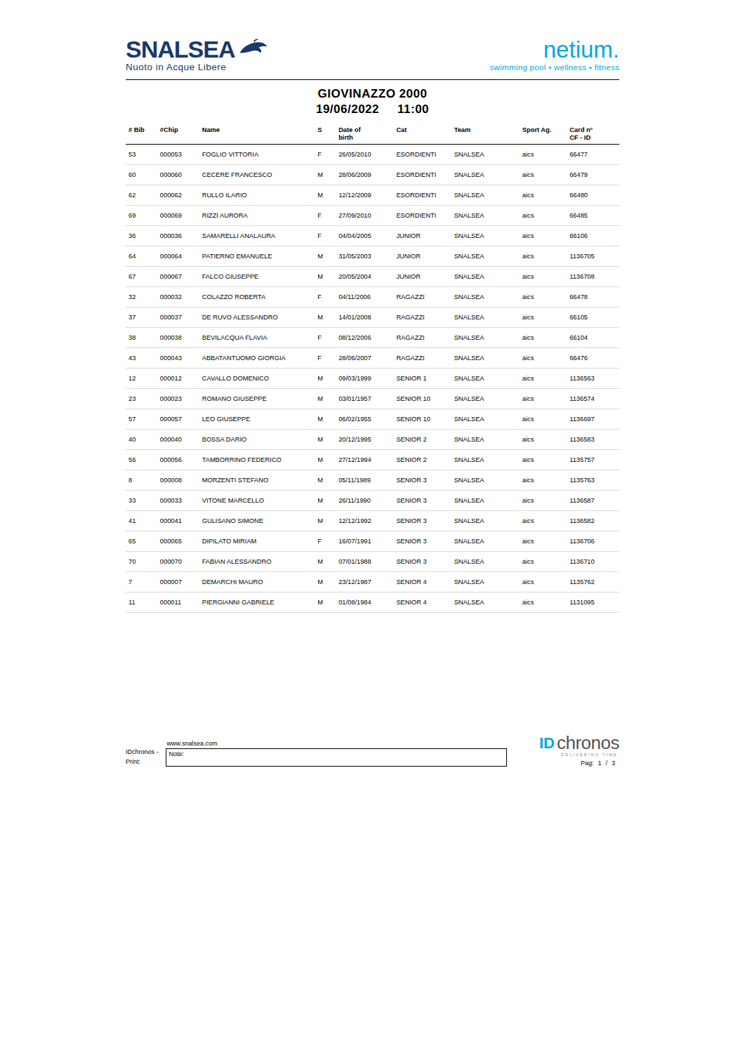SNALSEA
Nuoto in Acque Libere
netium.
swimming pool • wellness • fitness
GIOVINAZZO 2000
19/06/202211:00
| # Bib | #Chip | Name | S | Date of birth | Cat | Team | Sport Ag. | Card n° CF - ID |
| --- | --- | --- | --- | --- | --- | --- | --- | --- |
| 53 | 000053 | FOGLIO VITTORIA | F | 26/05/2010 | ESORDIENTI | SNALSEA | aics | 66477 |
| 60 | 000060 | CECERE FRANCESCO | M | 28/06/2009 | ESORDIENTI | SNALSEA | aics | 66479 |
| 62 | 000062 | RULLO ILARIO | M | 12/12/2009 | ESORDIENTI | SNALSEA | aics | 66480 |
| 69 | 000069 | RIZZI AURORA | F | 27/09/2010 | ESORDIENTI | SNALSEA | aics | 66485 |
| 36 | 000036 | SAMARELLI ANALAURA | F | 04/04/2005 | JUNIOR | SNALSEA | aics | 66106 |
| 64 | 000064 | PATIERNO EMANUELE | M | 31/05/2003 | JUNIOR | SNALSEA | aics | 1136705 |
| 67 | 000067 | FALCO GIUSEPPE | M | 20/05/2004 | JUNIOR | SNALSEA | aics | 1136708 |
| 32 | 000032 | COLAZZO ROBERTA | F | 04/11/2006 | RAGAZZI | SNALSEA | aics | 66478 |
| 37 | 000037 | DE RUVO ALESSANDRO | M | 14/01/2008 | RAGAZZI | SNALSEA | aics | 66105 |
| 38 | 000038 | BEVILACQUA FLAVIA | F | 08/12/2006 | RAGAZZI | SNALSEA | aics | 66104 |
| 43 | 000043 | ABBATANTUOMO GIORGIA | F | 28/06/2007 | RAGAZZI | SNALSEA | aics | 66476 |
| 12 | 000012 | CAVALLO DOMENICO | M | 09/03/1999 | SENIOR 1 | SNALSEA | aics | 1136563 |
| 23 | 000023 | ROMANO GIUSEPPE | M | 03/01/1957 | SENIOR 10 | SNALSEA | aics | 1136574 |
| 57 | 000057 | LEO GIUSEPPE | M | 06/02/1955 | SENIOR 10 | SNALSEA | aics | 1136697 |
| 40 | 000040 | BOSSA DARIO | M | 20/12/1995 | SENIOR 2 | SNALSEA | aics | 1136583 |
| 56 | 000056 | TAMBORRINO FEDERICO | M | 27/12/1994 | SENIOR 2 | SNALSEA | aics | 1135757 |
| 8 | 000008 | MORZENTI STEFANO | M | 05/11/1989 | SENIOR 3 | SNALSEA | aics | 1135763 |
| 33 | 000033 | VITONE MARCELLO | M | 26/11/1990 | SENIOR 3 | SNALSEA | aics | 1136587 |
| 41 | 000041 | GULISANO SIMONE | M | 12/12/1992 | SENIOR 3 | SNALSEA | aics | 1136582 |
| 65 | 000065 | DIPILATO MIRIAM | F | 16/07/1991 | SENIOR 3 | SNALSEA | aics | 1136706 |
| 70 | 000070 | FABIAN ALESSANDRO | M | 07/01/1988 | SENIOR 3 | SNALSEA | aics | 1136710 |
| 7 | 000007 | DEMARCHI MAURO | M | 23/12/1987 | SENIOR 4 | SNALSEA | aics | 1135762 |
| 11 | 000011 | PIERGIANNI GABRIELE | M | 01/08/1984 | SENIOR 4 | SNALSEA | aics | 1131095 |
IDchronos -
Print:
www.snalsea.com
Note:
ID chronos
DELIVERING TIME
Pag:1/3